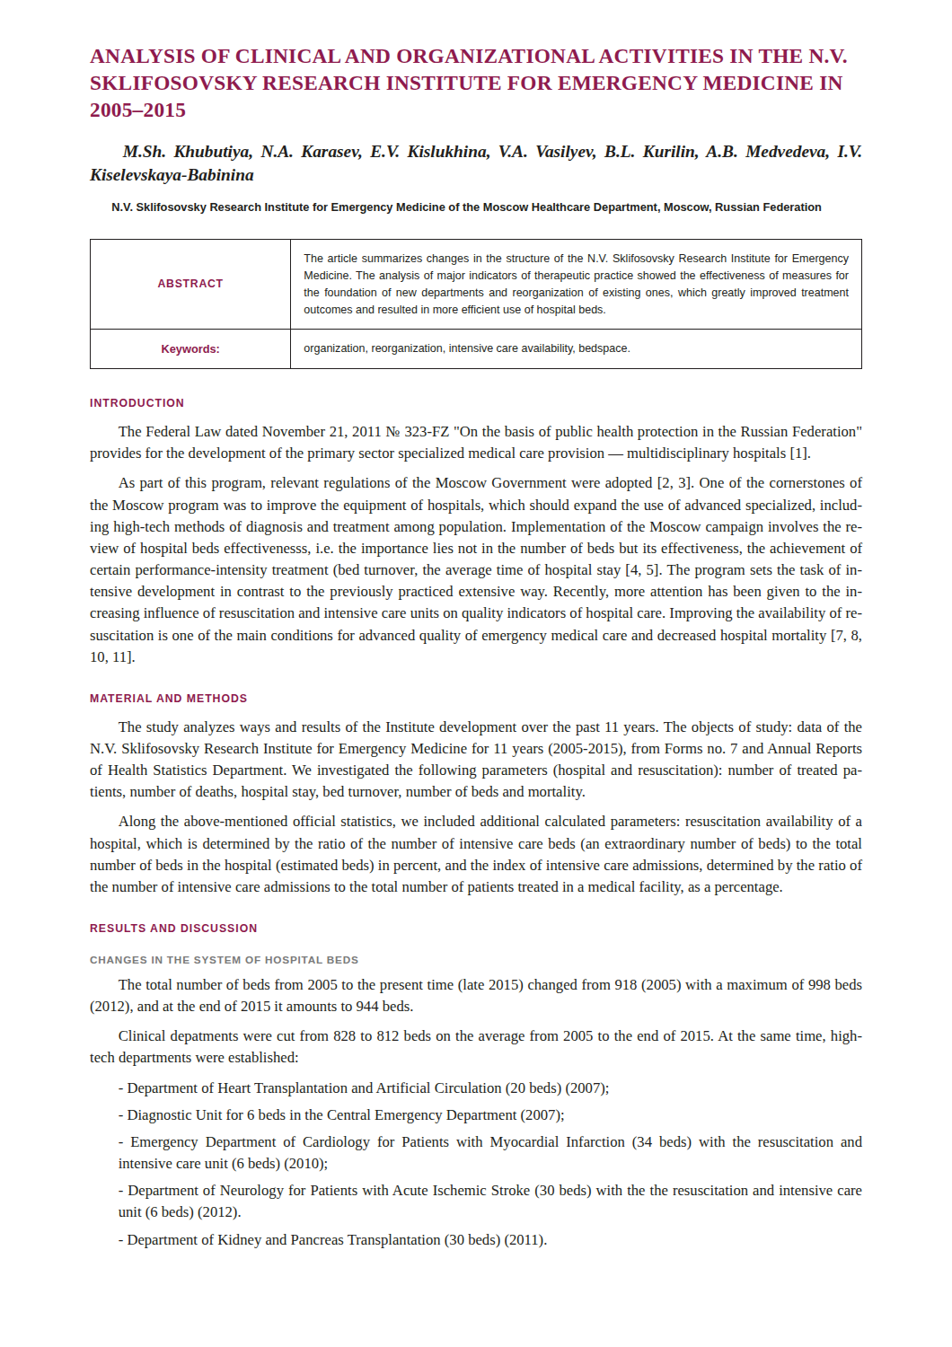Analysis of Clinical and Organizational Activities in the N.V. Sklifosovsky Research Institute for Emergency Medicine in 2005–2015
M.Sh. Khubutiya, N.A. Karasev, E.V. Kislukhina, V.A. Vasilyev, B.L. Kurilin, A.B. Medvedeva, I.V. Kiselevskaya-Babinina
N.V. Sklifosovsky Research Institute for Emergency Medicine of the Moscow Healthcare Department, Moscow, Russian Federation
| Abstract | The article summarizes changes in the structure of the N.V. Sklifosovsky Research Institute for Emergency Medicine. The analysis of major indicators of therapeutic practice showed the effectiveness of measures for the foundation of new departments and reorganization of existing ones, which greatly improved treatment outcomes and resulted in more efficient use of hospital beds. |
| Keywords: | organization, reorganization, intensive care availability, bedspace. |
Introduction
The Federal Law dated November 21, 2011 № 323-FZ "On the basis of public health protection in the Russian Federation" provides for the development of the primary sector specialized medical care provision — multidisciplinary hospitals [1].
As part of this program, relevant regulations of the Moscow Government were adopted [2, 3]. One of the cornerstones of the Moscow program was to improve the equipment of hospitals, which should expand the use of advanced specialized, including high-tech methods of diagnosis and treatment among population. Implementation of the Moscow campaign involves the review of hospital beds effectivenesss, i.e. the importance lies not in the number of beds but its effectiveness, the achievement of certain performance-intensity treatment (bed turnover, the average time of hospital stay [4, 5]. The program sets the task of intensive development in contrast to the previously practiced extensive way. Recently, more attention has been given to the increasing influence of resuscitation and intensive care units on quality indicators of hospital care. Improving the availability of resuscitation is one of the main conditions for advanced quality of emergency medical care and decreased hospital mortality [7, 8, 10, 11].
Material and Methods
The study analyzes ways and results of the Institute development over the past 11 years. The objects of study: data of the N.V. Sklifosovsky Research Institute for Emergency Medicine for 11 years (2005-2015), from Forms no. 7 and Annual Reports of Health Statistics Department. We investigated the following parameters (hospital and resuscitation): number of treated patients, number of deaths, hospital stay, bed turnover, number of beds and mortality.
Along the above-mentioned official statistics, we included additional calculated parameters: resuscitation availability of a hospital, which is determined by the ratio of the number of intensive care beds (an extraordinary number of beds) to the total number of beds in the hospital (estimated beds) in percent, and the index of intensive care admissions, determined by the ratio of the number of intensive care admissions to the total number of patients treated in a medical facility, as a percentage.
Results and Discussion
Changes in the System of Hospital Beds
The total number of beds from 2005 to the present time (late 2015) changed from 918 (2005) with a maximum of 998 beds (2012), and at the end of 2015 it amounts to 944 beds.
Clinical depatments were cut from 828 to 812 beds on the average from 2005 to the end of 2015. At the same time, high-tech departments were established:
Department of Heart Transplantation and Artificial Circulation (20 beds) (2007);
Diagnostic Unit for 6 beds in the Central Emergency Department (2007);
Emergency Department of Cardiology for Patients with Myocardial Infarction (34 beds) with the resuscitation and intensive care unit (6 beds) (2010);
Department of Neurology for Patients with Acute Ischemic Stroke (30 beds) with the the resuscitation and intensive care unit (6 beds) (2012).
Department of Kidney and Pancreas Transplantation (30 beds) (2011).